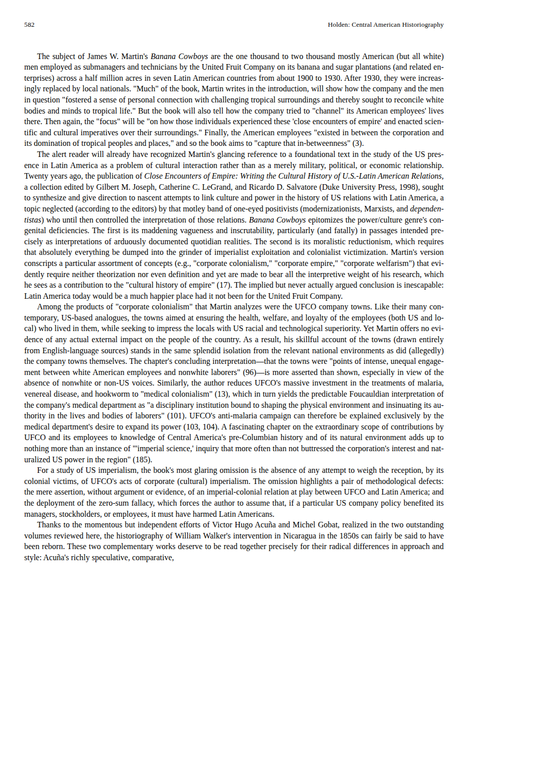582 Holden: Central American Historiography
The subject of James W. Martin's Banana Cowboys are the one thousand to two thousand mostly American (but all white) men employed as submanagers and technicians by the United Fruit Company on its banana and sugar plantations (and related enterprises) across a half million acres in seven Latin American countries from about 1900 to 1930. After 1930, they were increasingly replaced by local nationals. "Much" of the book, Martin writes in the introduction, will show how the company and the men in question "fostered a sense of personal connection with challenging tropical surroundings and thereby sought to reconcile white bodies and minds to tropical life." But the book will also tell how the company tried to "channel" its American employees' lives there. Then again, the "focus" will be "on how those individuals experienced these 'close encounters of empire' and enacted scientific and cultural imperatives over their surroundings." Finally, the American employees "existed in between the corporation and its domination of tropical peoples and places," and so the book aims to "capture that in-betweenness" (3).
The alert reader will already have recognized Martin's glancing reference to a foundational text in the study of the US presence in Latin America as a problem of cultural interaction rather than as a merely military, political, or economic relationship. Twenty years ago, the publication of Close Encounters of Empire: Writing the Cultural History of U.S.-Latin American Relations, a collection edited by Gilbert M. Joseph, Catherine C. LeGrand, and Ricardo D. Salvatore (Duke University Press, 1998), sought to synthesize and give direction to nascent attempts to link culture and power in the history of US relations with Latin America, a topic neglected (according to the editors) by that motley band of one-eyed positivists (modernizationists, Marxists, and dependentistas) who until then controlled the interpretation of those relations. Banana Cowboys epitomizes the power/culture genre's congenital deficiencies. The first is its maddening vagueness and inscrutability, particularly (and fatally) in passages intended precisely as interpretations of arduously documented quotidian realities. The second is its moralistic reductionism, which requires that absolutely everything be dumped into the grinder of imperialist exploitation and colonialist victimization. Martin's version conscripts a particular assortment of concepts (e.g., "corporate colonialism," "corporate empire," "corporate welfarism") that evidently require neither theorization nor even definition and yet are made to bear all the interpretive weight of his research, which he sees as a contribution to the "cultural history of empire" (17). The implied but never actually argued conclusion is inescapable: Latin America today would be a much happier place had it not been for the United Fruit Company.
Among the products of "corporate colonialism" that Martin analyzes were the UFCO company towns. Like their many contemporary, US-based analogues, the towns aimed at ensuring the health, welfare, and loyalty of the employees (both US and local) who lived in them, while seeking to impress the locals with US racial and technological superiority. Yet Martin offers no evidence of any actual external impact on the people of the country. As a result, his skillful account of the towns (drawn entirely from English-language sources) stands in the same splendid isolation from the relevant national environments as did (allegedly) the company towns themselves. The chapter's concluding interpretation—that the towns were "points of intense, unequal engagement between white American employees and nonwhite laborers" (96)—is more asserted than shown, especially in view of the absence of nonwhite or non-US voices. Similarly, the author reduces UFCO's massive investment in the treatments of malaria, venereal disease, and hookworm to "medical colonialism" (13), which in turn yields the predictable Foucauldian interpretation of the company's medical department as "a disciplinary institution bound to shaping the physical environment and insinuating its authority in the lives and bodies of laborers" (101). UFCO's anti-malaria campaign can therefore be explained exclusively by the medical department's desire to expand its power (103, 104). A fascinating chapter on the extraordinary scope of contributions by UFCO and its employees to knowledge of Central America's pre-Columbian history and of its natural environment adds up to nothing more than an instance of "'imperial science,' inquiry that more often than not buttressed the corporation's interest and naturalized US power in the region" (185).
For a study of US imperialism, the book's most glaring omission is the absence of any attempt to weigh the reception, by its colonial victims, of UFCO's acts of corporate (cultural) imperialism. The omission highlights a pair of methodological defects: the mere assertion, without argument or evidence, of an imperial-colonial relation at play between UFCO and Latin America; and the deployment of the zero-sum fallacy, which forces the author to assume that, if a particular US company policy benefited its managers, stockholders, or employees, it must have harmed Latin Americans.
Thanks to the momentous but independent efforts of Victor Hugo Acuña and Michel Gobat, realized in the two outstanding volumes reviewed here, the historiography of William Walker's intervention in Nicaragua in the 1850s can fairly be said to have been reborn. These two complementary works deserve to be read together precisely for their radical differences in approach and style: Acuña's richly speculative, comparative,